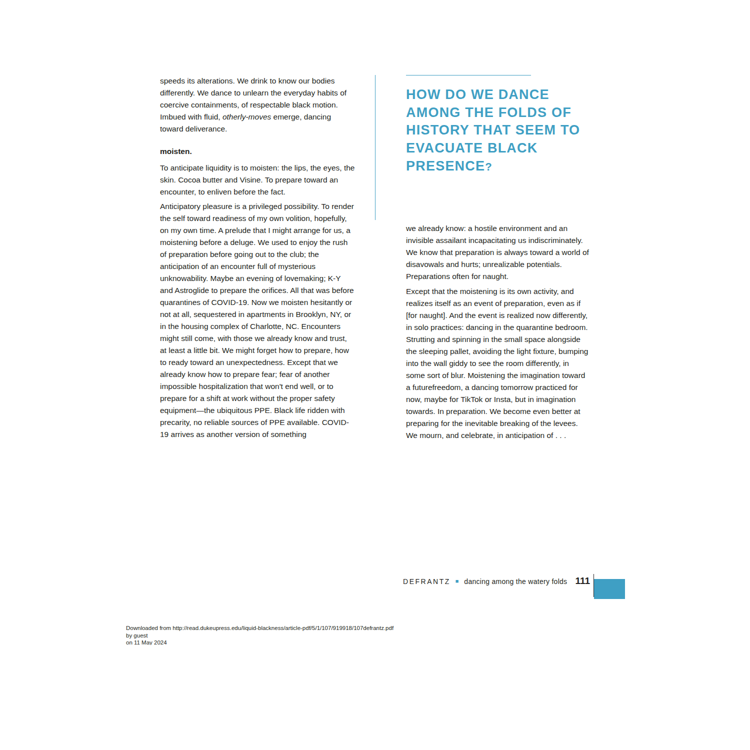speeds its alterations. We drink to know our bodies differently. We dance to unlearn the everyday habits of coercive containments, of respectable black motion. Imbued with fluid, otherly-moves emerge, dancing toward deliverance.
moisten.
To anticipate liquidity is to moisten: the lips, the eyes, the skin. Cocoa butter and Visine. To prepare toward an encounter, to enliven before the fact.
Anticipatory pleasure is a privileged possibility. To render the self toward readiness of my own volition, hopefully, on my own time. A prelude that I might arrange for us, a moistening before a deluge. We used to enjoy the rush of preparation before going out to the club; the anticipation of an encounter full of mysterious unknowability. Maybe an evening of lovemaking; K-Y and Astroglide to prepare the orifices. All that was before quarantines of COVID-19. Now we moisten hesitantly or not at all, sequestered in apartments in Brooklyn, NY, or in the housing complex of Charlotte, NC. Encounters might still come, with those we already know and trust, at least a little bit. We might forget how to prepare, how to ready toward an unexpectedness. Except that we already know how to prepare fear; fear of another impossible hospitalization that won't end well, or to prepare for a shift at work without the proper safety equipment—the ubiquitous PPE. Black life ridden with precarity, no reliable sources of PPE available. COVID-19 arrives as another version of something
How do we dance among the folds of history that seem to evacuate black presence?
we already know: a hostile environment and an invisible assailant incapacitating us indiscriminately. We know that preparation is always toward a world of disavowals and hurts; unrealizable potentials. Preparations often for naught.
Except that the moistening is its own activity, and realizes itself as an event of preparation, even as if [for naught]. And the event is realized now differently, in solo practices: dancing in the quarantine bedroom. Strutting and spinning in the small space alongside the sleeping pallet, avoiding the light fixture, bumping into the wall giddy to see the room differently, in some sort of blur. Moistening the imagination toward a futurefreedom, a dancing tomorrow practiced for now, maybe for TikTok or Insta, but in imagination towards. In preparation. We become even better at preparing for the inevitable breaking of the levees. We mourn, and celebrate, in anticipation of . . .
DEFRANTZ ■ dancing among the watery folds 111
Downloaded from http://read.dukeupress.edu/liquid-blackness/article-pdf/5/1/107/919918/107defrantz.pdf
by guest on 11 May 2024